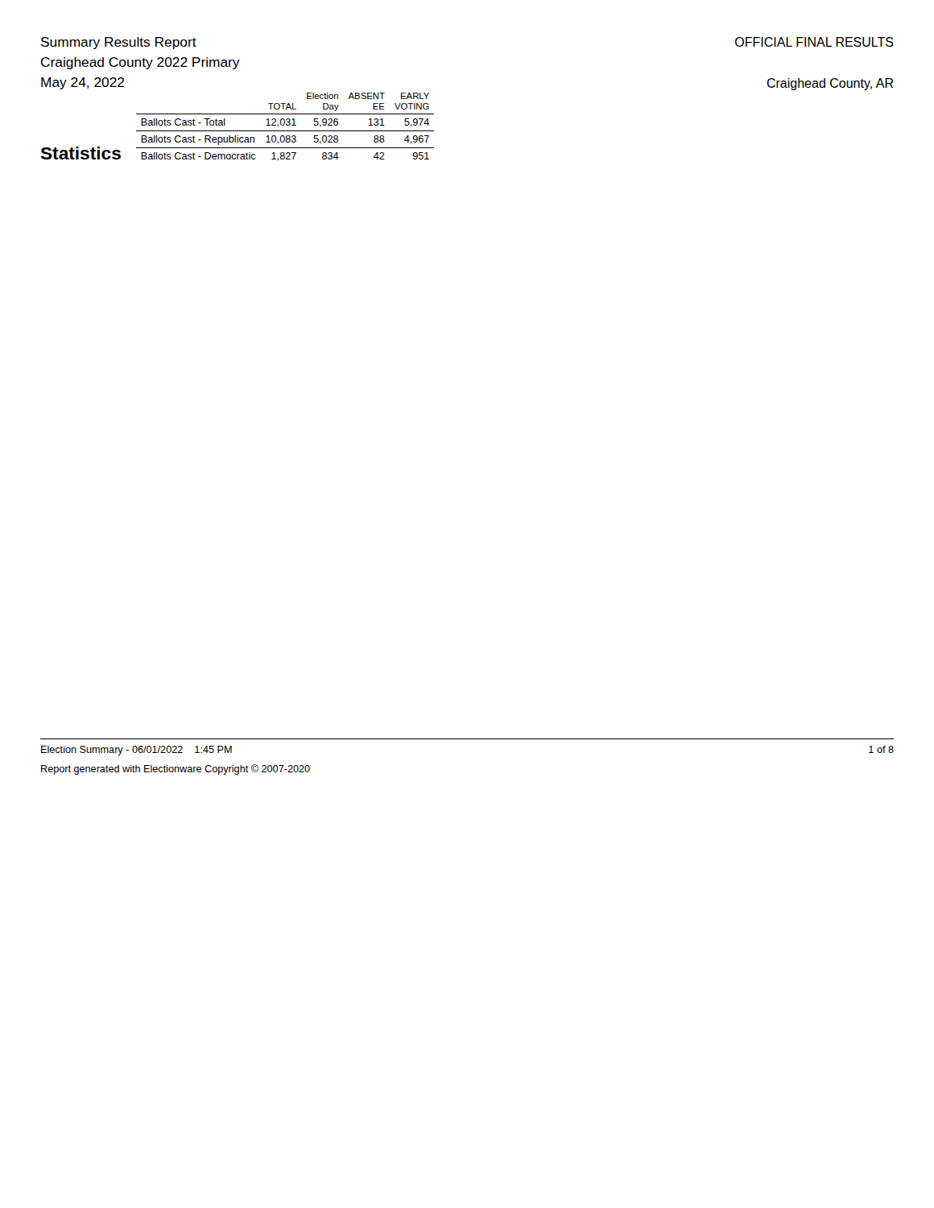Summary Results Report
Craighead County 2022 Primary
May 24, 2022
OFFICIAL FINAL RESULTS
Craighead County, AR
Statistics
| | TOTAL | Election Day | ABSENT EE | EARLY VOTING |
| --- | --- | --- | --- | --- |
| Ballots Cast - Total | 12,031 | 5,926 | 131 | 5,974 |
| Ballots Cast - Republican | 10,083 | 5,028 | 88 | 4,967 |
| Ballots Cast - Democratic | 1,827 | 834 | 42 | 951 |
Election Summary - 06/01/2022 1:45 PM 1 of 8
Report generated with Electionware Copyright © 2007-2020